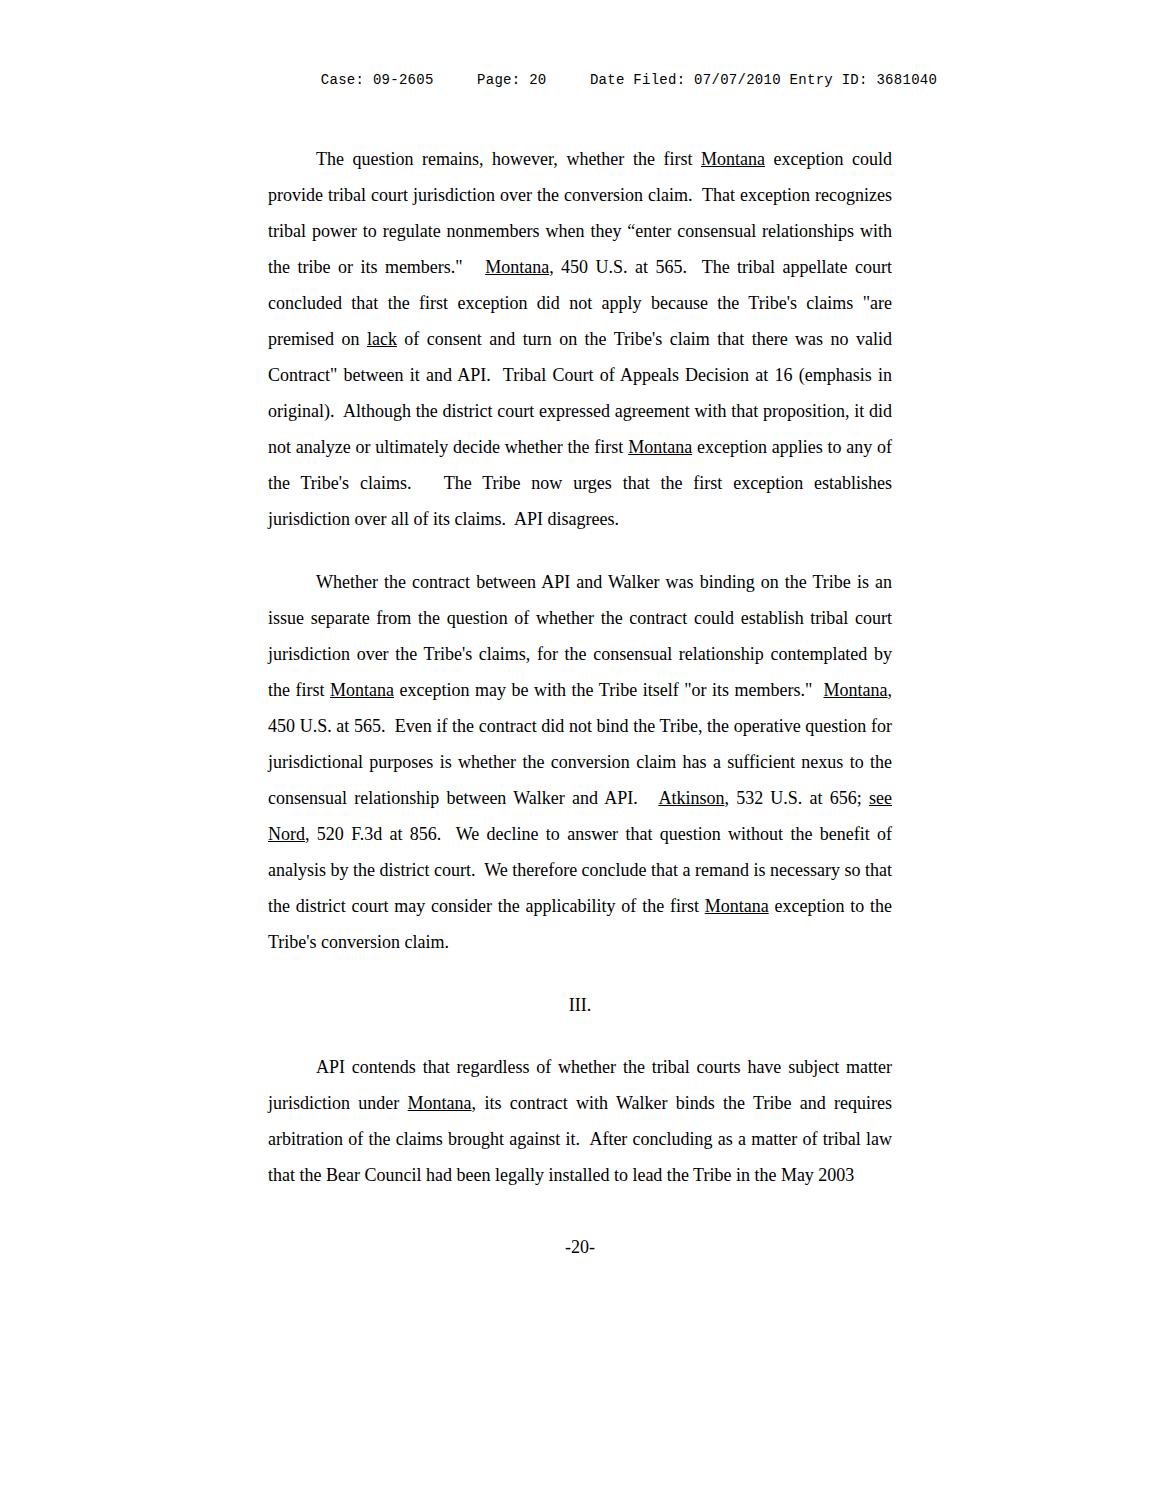Case: 09-2605 Page: 20 Date Filed: 07/07/2010 Entry ID: 3681040
The question remains, however, whether the first Montana exception could provide tribal court jurisdiction over the conversion claim. That exception recognizes tribal power to regulate nonmembers when they “enter consensual relationships with the tribe or its members." Montana, 450 U.S. at 565. The tribal appellate court concluded that the first exception did not apply because the Tribe's claims "are premised on lack of consent and turn on the Tribe's claim that there was no valid Contract" between it and API. Tribal Court of Appeals Decision at 16 (emphasis in original). Although the district court expressed agreement with that proposition, it did not analyze or ultimately decide whether the first Montana exception applies to any of the Tribe's claims. The Tribe now urges that the first exception establishes jurisdiction over all of its claims. API disagrees.
Whether the contract between API and Walker was binding on the Tribe is an issue separate from the question of whether the contract could establish tribal court jurisdiction over the Tribe's claims, for the consensual relationship contemplated by the first Montana exception may be with the Tribe itself "or its members." Montana, 450 U.S. at 565. Even if the contract did not bind the Tribe, the operative question for jurisdictional purposes is whether the conversion claim has a sufficient nexus to the consensual relationship between Walker and API. Atkinson, 532 U.S. at 656; see Nord, 520 F.3d at 856. We decline to answer that question without the benefit of analysis by the district court. We therefore conclude that a remand is necessary so that the district court may consider the applicability of the first Montana exception to the Tribe's conversion claim.
III.
API contends that regardless of whether the tribal courts have subject matter jurisdiction under Montana, its contract with Walker binds the Tribe and requires arbitration of the claims brought against it. After concluding as a matter of tribal law that the Bear Council had been legally installed to lead the Tribe in the May 2003
-20-